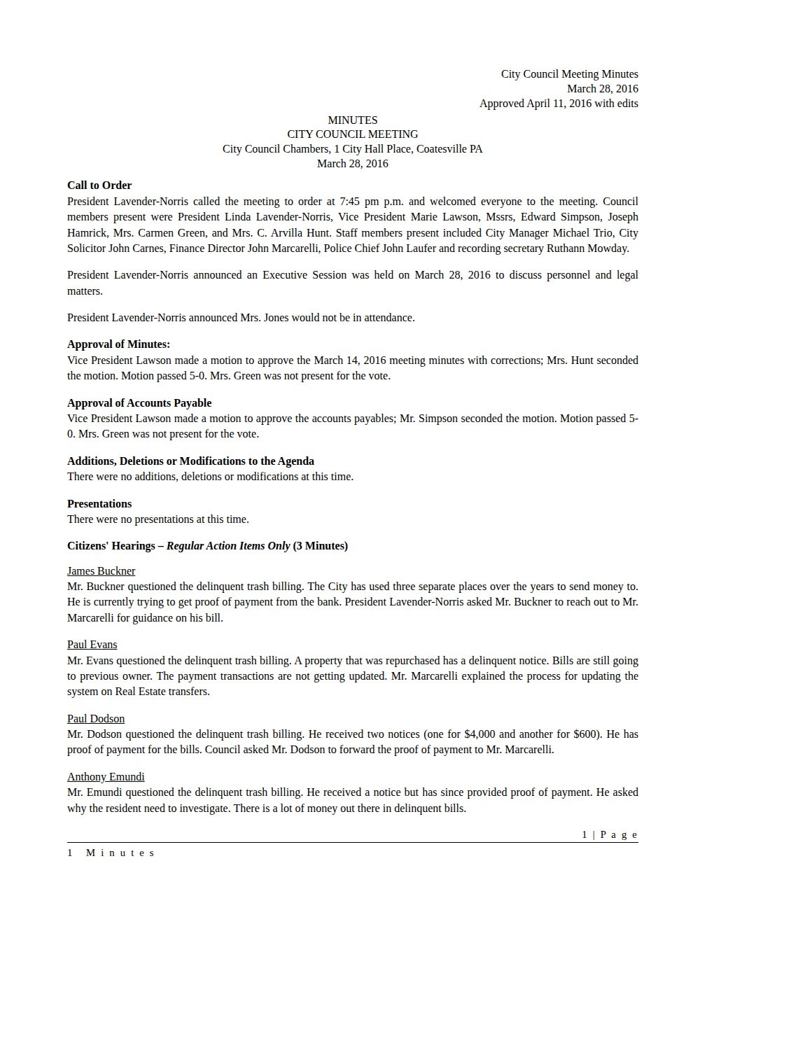City Council Meeting Minutes
March 28, 2016
Approved April 11, 2016 with edits
MINUTES
CITY COUNCIL MEETING
City Council Chambers, 1 City Hall Place, Coatesville PA
March 28, 2016
Call to Order
President Lavender-Norris called the meeting to order at 7:45 pm p.m. and welcomed everyone to the meeting. Council members present were President Linda Lavender-Norris, Vice President Marie Lawson, Mssrs, Edward Simpson, Joseph Hamrick, Mrs. Carmen Green, and Mrs. C. Arvilla Hunt. Staff members present included City Manager Michael Trio, City Solicitor John Carnes, Finance Director John Marcarelli, Police Chief John Laufer and recording secretary Ruthann Mowday.
President Lavender-Norris announced an Executive Session was held on March 28, 2016 to discuss personnel and legal matters.
President Lavender-Norris announced Mrs. Jones would not be in attendance.
Approval of Minutes:
Vice President Lawson made a motion to approve the March 14, 2016 meeting minutes with corrections; Mrs. Hunt seconded the motion. Motion passed 5-0. Mrs. Green was not present for the vote.
Approval of Accounts Payable
Vice President Lawson made a motion to approve the accounts payables; Mr. Simpson seconded the motion. Motion passed 5-0. Mrs. Green was not present for the vote.
Additions, Deletions or Modifications to the Agenda
There were no additions, deletions or modifications at this time.
Presentations
There were no presentations at this time.
Citizens' Hearings – Regular Action Items Only (3 Minutes)
James Buckner
Mr. Buckner questioned the delinquent trash billing. The City has used three separate places over the years to send money to. He is currently trying to get proof of payment from the bank. President Lavender-Norris asked Mr. Buckner to reach out to Mr. Marcarelli for guidance on his bill.
Paul Evans
Mr. Evans questioned the delinquent trash billing. A property that was repurchased has a delinquent notice. Bills are still going to previous owner. The payment transactions are not getting updated. Mr. Marcarelli explained the process for updating the system on Real Estate transfers.
Paul Dodson
Mr. Dodson questioned the delinquent trash billing. He received two notices (one for $4,000 and another for $600). He has proof of payment for the bills. Council asked Mr. Dodson to forward the proof of payment to Mr. Marcarelli.
Anthony Emundi
Mr. Emundi questioned the delinquent trash billing. He received a notice but has since provided proof of payment. He asked why the resident need to investigate. There is a lot of money out there in delinquent bills.
1 | P a g e
1 M i n u t e s